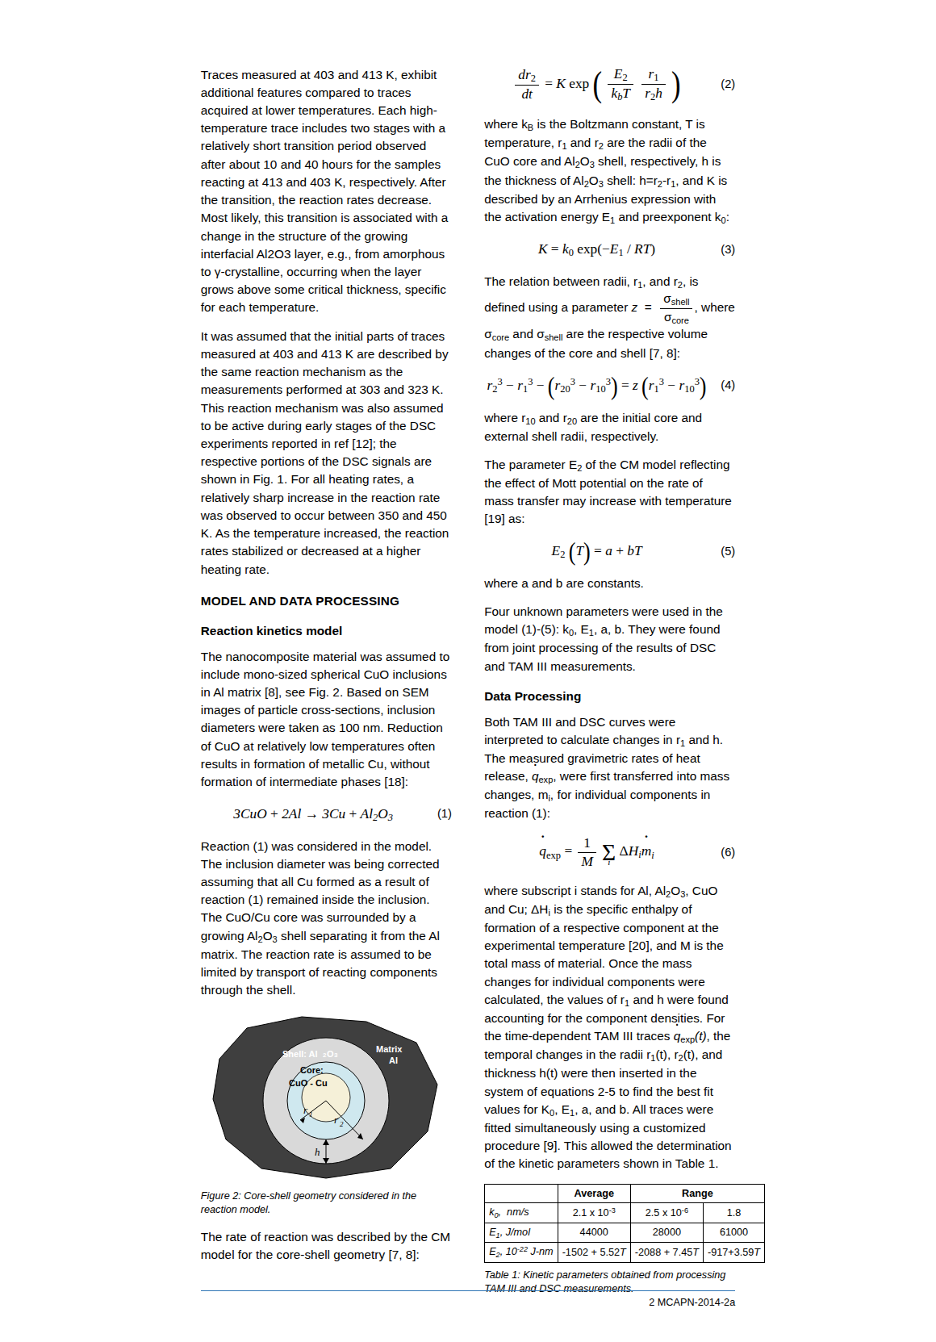Traces measured at 403 and 413 K, exhibit additional features compared to traces acquired at lower temperatures. Each high-temperature trace includes two stages with a relatively short transition period observed after about 10 and 40 hours for the samples reacting at 413 and 403 K, respectively. After the transition, the reaction rates decrease. Most likely, this transition is associated with a change in the structure of the growing interfacial Al2O3 layer, e.g., from amorphous to γ-crystalline, occurring when the layer grows above some critical thickness, specific for each temperature.
It was assumed that the initial parts of traces measured at 403 and 413 K are described by the same reaction mechanism as the measurements performed at 303 and 323 K. This reaction mechanism was also assumed to be active during early stages of the DSC experiments reported in ref [12]; the respective portions of the DSC signals are shown in Fig. 1. For all heating rates, a relatively sharp increase in the reaction rate was observed to occur between 350 and 450 K. As the temperature increased, the reaction rates stabilized or decreased at a higher heating rate.
Model and Data Processing
Reaction kinetics model
The nanocomposite material was assumed to include mono-sized spherical CuO inclusions in Al matrix [8], see Fig. 2. Based on SEM images of particle cross-sections, inclusion diameters were taken as 100 nm. Reduction of CuO at relatively low temperatures often results in formation of metallic Cu, without formation of intermediate phases [18]:
3CuO + 2Al → 3Cu + Al2O3
(1)
Reaction (1) was considered in the model. The inclusion diameter was being corrected assuming that all Cu formed as a result of reaction (1) remained inside the inclusion. The CuO/Cu core was surrounded by a growing Al2O3 shell separating it from the Al matrix. The reaction rate is assumed to be limited by transport of reacting components through the shell.
Shell: Al 2 O 3 Matrix Al Core: CuO - Cu r 1 r 2 h
Figure 2: Core-shell geometry considered in the reaction model.
The rate of reaction was described by the CM model for the core-shell geometry [7, 8]:
dr2 dt = K exp ( E2 kbT r1 r2h )
(2)
where kB is the Boltzmann constant, T is temperature, r1 and r2 are the radii of the CuO core and Al2O3 shell, respectively, h is the thickness of Al2O3 shell: h=r2-r1, and K is described by an Arrhenius expression with the activation energy E1 and preexponent k0:
K = k0 exp(−E1 / RT)
(3)
The relation between radii, r1, and r2, is defined using a parameter z = σshell σcore, where σcore and σshell are the respective volume changes of the core and shell [7, 8]:
r23 − r13 − (r203 − r103) = z (r13 − r103)
(4)
where r10 and r20 are the initial core and external shell radii, respectively.
The parameter E2 of the CM model reflecting the effect of Mott potential on the rate of mass transfer may increase with temperature [19] as:
E2 (T) = a + bT
(5)
where a and b are constants.
Four unknown parameters were used in the model (1)-(5): k0, E1, a, b. They were found from joint processing of the results of DSC and TAM III measurements.
Data Processing
Both TAM III and DSC curves were interpreted to calculate changes in r1 and h. The measured gravimetric rates of heat release, qexp, were first transferred into mass changes, mi, for individual components in reaction (1):
qexp = 1 M Σi ΔHi mi
(6)
where subscript i stands for Al, Al2O3, CuO and Cu; ΔHi is the specific enthalpy of formation of a respective component at the experimental temperature [20], and M is the total mass of material. Once the mass changes for individual components were calculated, the values of r1 and h were found accounting for the component densities. For the time-dependent TAM III traces qexp(t), the temporal changes in the radii r1(t), r2(t), and thickness h(t) were then inserted in the system of equations 2-5 to find the best fit values for K0, E1, a, and b. All traces were fitted simultaneously using a customized procedure [9]. This allowed the determination of the kinetic parameters shown in Table 1.
| | Average | Range |
| --- | --- | --- |
| k 0 , nm/s | 2.1 x 10 -3 | 2.5 x 10 -6 | 1.8 |
| E 1 , J/mol | 44000 | 28000 | 61000 |
| E 2 , 10 -22 J-nm | -1502 + 5.52 T | -2088 + 7.45 T | -917+3.59 T |
Table 1: Kinetic parameters obtained from processing TAM III and DSC measurements.
2 MCAPN-2014-2a